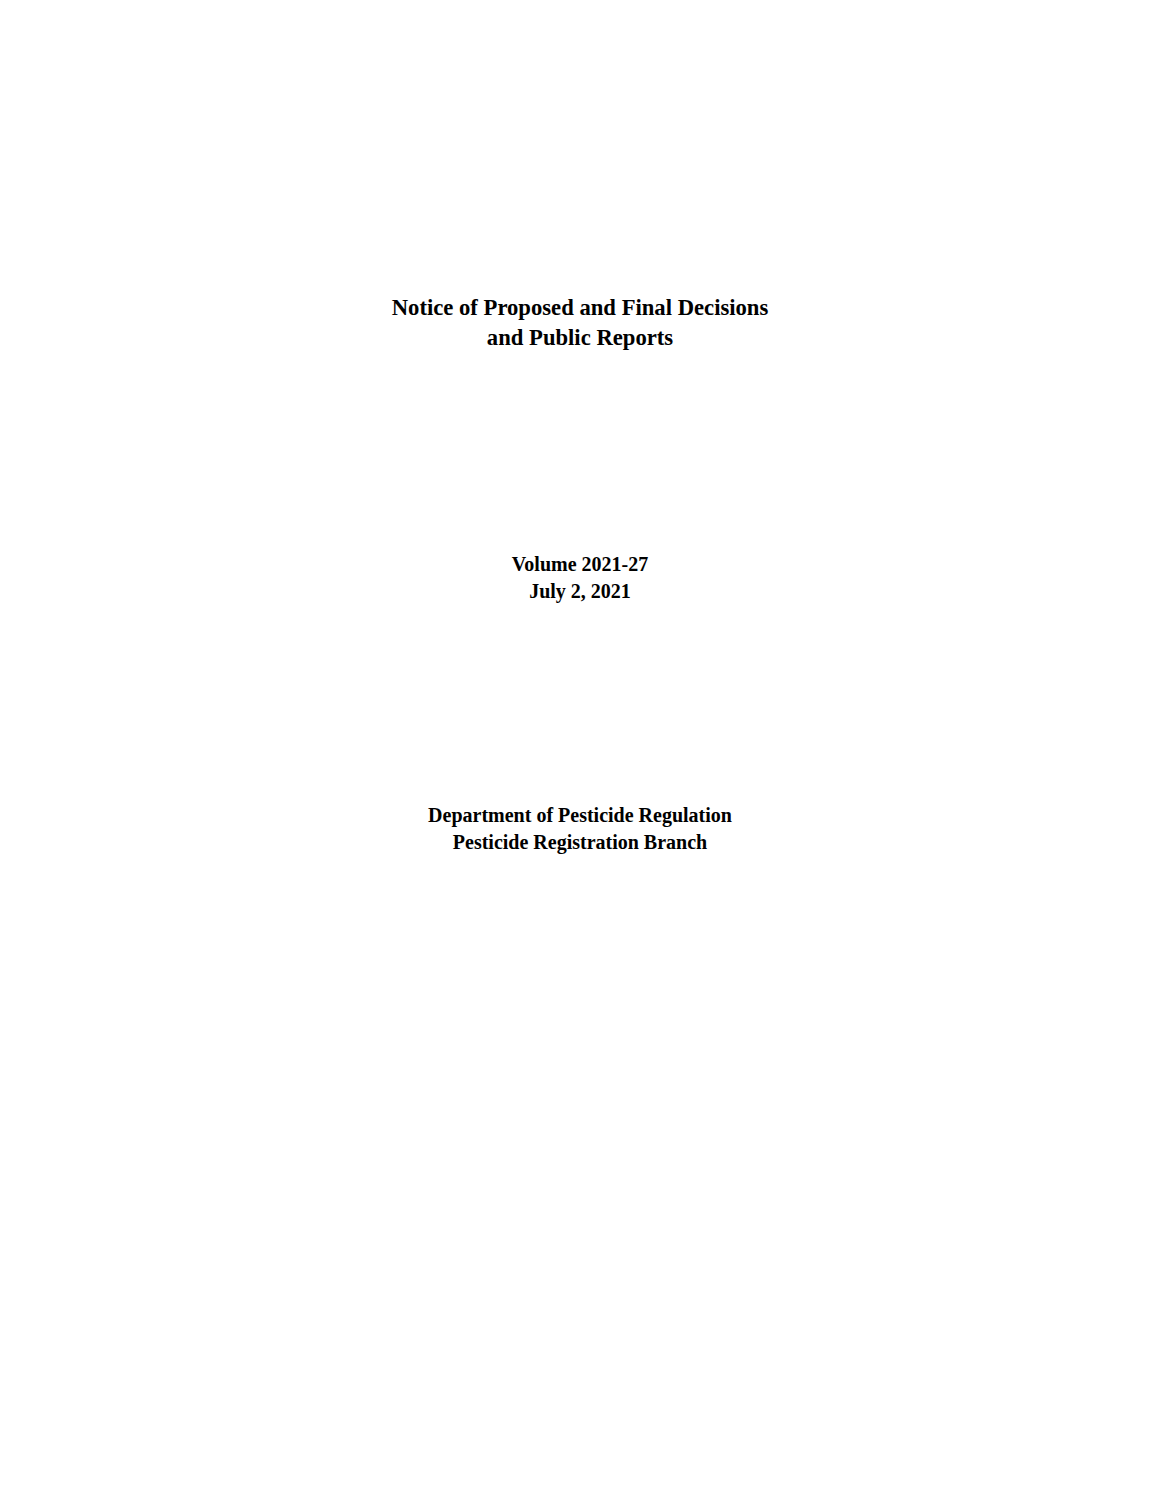Notice of Proposed and Final Decisions
and Public Reports
Volume 2021-27
July 2, 2021
Department of Pesticide Regulation
Pesticide Registration Branch